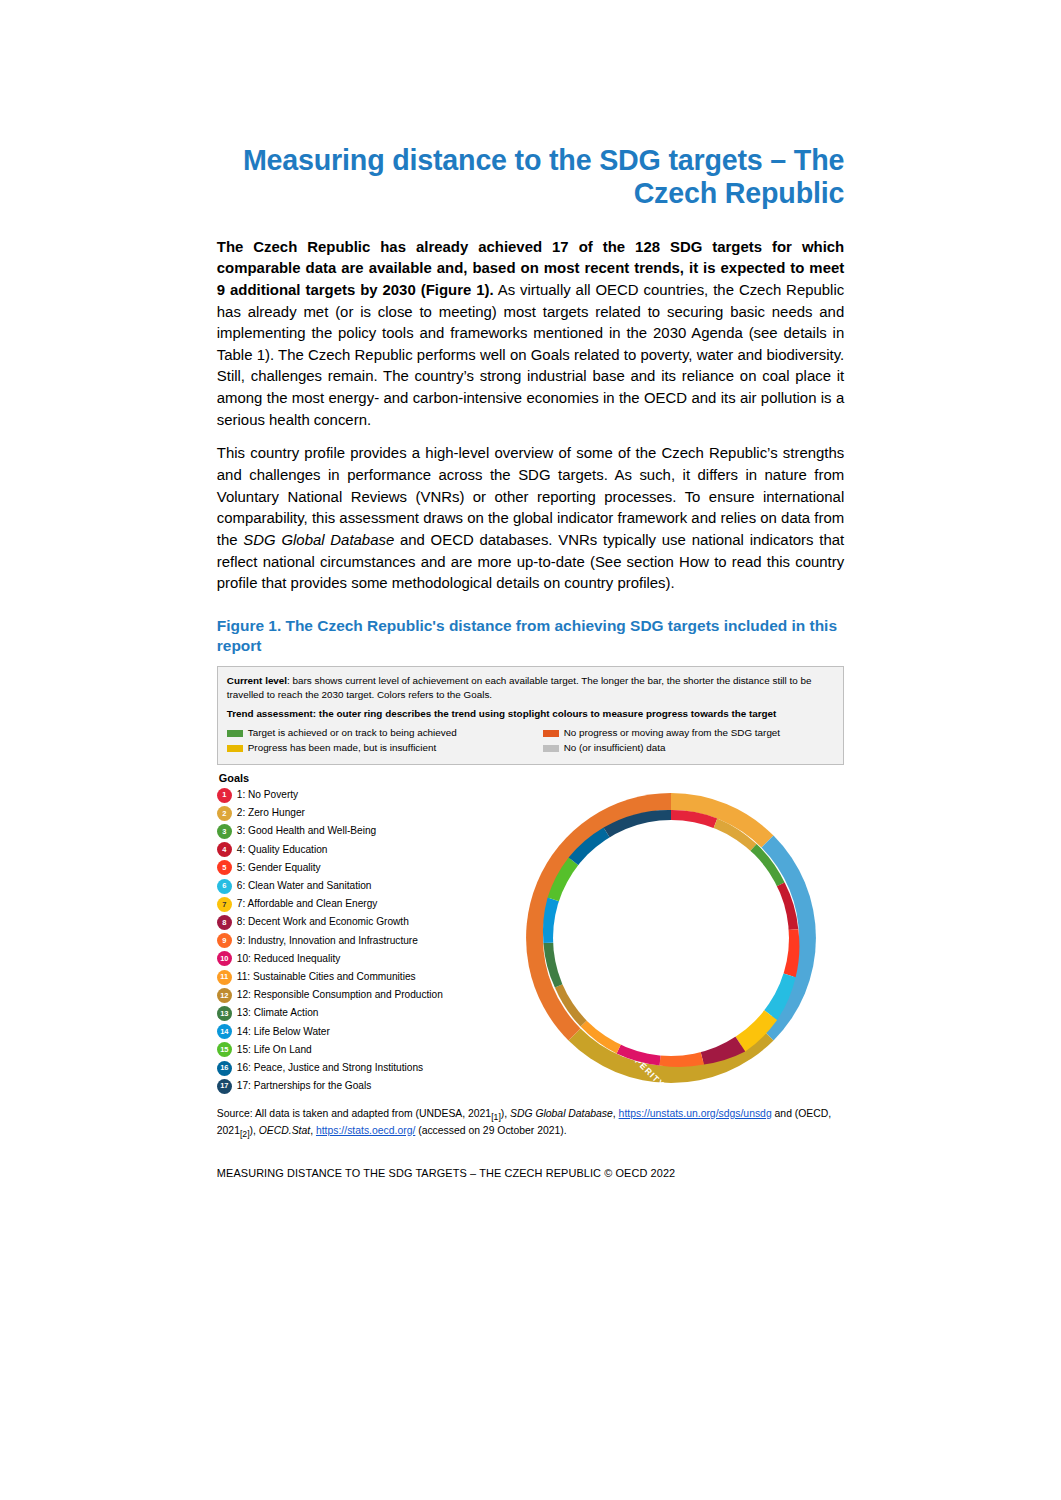Measuring distance to the SDG targets – The Czech Republic
The Czech Republic has already achieved 17 of the 128 SDG targets for which comparable data are available and, based on most recent trends, it is expected to meet 9 additional targets by 2030 (Figure 1). As virtually all OECD countries, the Czech Republic has already met (or is close to meeting) most targets related to securing basic needs and implementing the policy tools and frameworks mentioned in the 2030 Agenda (see details in Table 1). The Czech Republic performs well on Goals related to poverty, water and biodiversity. Still, challenges remain. The country’s strong industrial base and its reliance on coal place it among the most energy- and carbon-intensive economies in the OECD and its air pollution is a serious health concern.
This country profile provides a high-level overview of some of the Czech Republic’s strengths and challenges in performance across the SDG targets. As such, it differs in nature from Voluntary National Reviews (VNRs) or other reporting processes. To ensure international comparability, this assessment draws on the global indicator framework and relies on data from the SDG Global Database and OECD databases. VNRs typically use national indicators that reflect national circumstances and are more up-to-date (See section How to read this country profile that provides some methodological details on country profiles).
Figure 1. The Czech Republic's distance from achieving SDG targets included in this report
Current level: bars shows current level of achievement on each available target. The longer the bar, the shorter the distance still to be travelled to reach the 2030 target. Colors refers to the Goals.
Trend assessment: the outer ring describes the trend using stoplight colours to measure progress towards the target
| Target is achieved or on track to being achieved | No progress or moving away from the SDG target |
| Progress has been made, but is insufficient | No (or insufficient) data |
Goals
11: No Poverty
22: Zero Hunger
33: Good Health and Well-Being
44: Quality Education
55: Gender Equality
66: Clean Water and Sanitation
77: Affordable and Clean Energy
88: Decent Work and Economic Growth
99: Industry, Innovation and Infrastructure
1010: Reduced Inequality
1111: Sustainable Cities and Communities
1212: Responsible Consumption and Production
1313: Climate Action
1414: Life Below Water
1515: Life On Land
1616: Peace, Justice and Strong Institutions
1717: Partnerships for the Goals
PEOPLE PLANET PROSPERITY PEACE
Source: All data is taken and adapted from (UNDESA, 2021[1]), SDG Global Database, https://unstats.un.org/sdgs/unsdg and (OECD, 2021[2]), OECD.Stat, https://stats.oecd.org/ (accessed on 29 October 2021).
MEASURING DISTANCE TO THE SDG TARGETS – THE CZECH REPUBLIC © OECD 2022